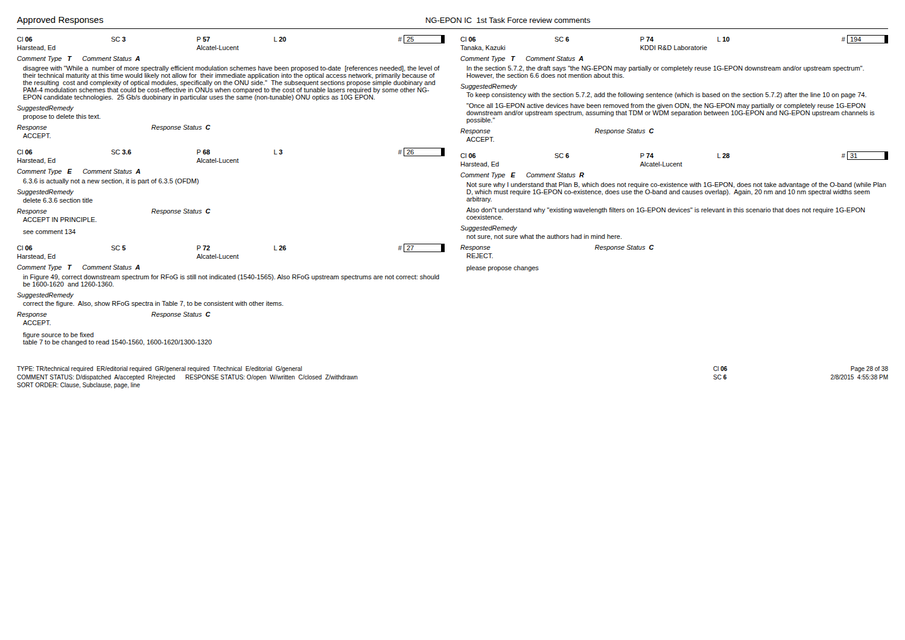Approved Responses
NG-EPON IC 1st Task Force review comments
Cl 06
SC 3
P 57
L 20
# 25
Harstead, Ed
Alcatel-Lucent
Comment Type T
Comment Status A
disagree with "While a number of more spectrally efficient modulation schemes have been proposed to-date [references needed], the level of their technical maturity at this time would likely not allow for their immediate application into the optical access network, primarily because of the resulting cost and complexity of optical modules, specifically on the ONU side." The subsequent sections propose simple duobinary and PAM-4 modulation schemes that could be cost-effective in ONUs when compared to the cost of tunable lasers required by some other NG-EPON candidate technologies. 25 Gb/s duobinary in particular uses the same (non-tunable) ONU optics as 10G EPON.
SuggestedRemedy
propose to delete this text.
Response
Response Status C
ACCEPT.
Cl 06
SC 3.6
P 68
L 3
# 26
Harstead, Ed
Alcatel-Lucent
Comment Type E
Comment Status A
6.3.6 is actually not a new section, it is part of 6.3.5 (OFDM)
SuggestedRemedy
delete 6.3.6 section title
Response
Response Status C
ACCEPT IN PRINCIPLE.
see comment 134
Cl 06
SC 5
P 72
L 26
# 27
Harstead, Ed
Alcatel-Lucent
Comment Type T
Comment Status A
in Figure 49, correct downstream spectrum for RFoG is still not indicated (1540-1565). Also RFoG upstream spectrums are not correct: should be 1600-1620 and 1260-1360.
SuggestedRemedy
correct the figure. Also, show RFoG spectra in Table 7, to be consistent with other items.
Response
Response Status C
ACCEPT.
figure source to be fixed
table 7 to be changed to read 1540-1560, 1600-1620/1300-1320
Cl 06
SC 6
P 74
L 10
# 194
Tanaka, Kazuki
KDDI R&D Laboratorie
Comment Type T
Comment Status A
In the section 5.7.2, the draft says "the NG-EPON may partially or completely reuse 1G-EPON downstream and/or upstream spectrum". However, the section 6.6 does not mention about this.
SuggestedRemedy
To keep consistency with the section 5.7.2, add the following sentence (which is based on the section 5.7.2) after the line 10 on page 74.
"Once all 1G-EPON active devices have been removed from the given ODN, the NG-EPON may partially or completely reuse 1G-EPON downstream and/or upstream spectrum, assuming that TDM or WDM separation between 10G-EPON and NG-EPON upstream channels is possible."
Response
Response Status C
ACCEPT.
Cl 06
SC 6
P 74
L 28
# 31
Harstead, Ed
Alcatel-Lucent
Comment Type E
Comment Status R
Not sure why I understand that Plan B, which does not require co-existence with 1G-EPON, does not take advantage of the O-band (while Plan D, which must require 1G-EPON co-existence, does use the O-band and causes overlap). Again, 20 nm and 10 nm spectral widths seem arbitrary.
Also don"t understand why "existing wavelength filters on 1G-EPON devices" is relevant in this scenario that does not require 1G-EPON coexistence.
SuggestedRemedy
not sure, not sure what the authors had in mind here.
Response
Response Status C
REJECT.
please propose changes
TYPE: TR/technical required ER/editorial required GR/general required T/technical E/editorial G/general
COMMENT STATUS: D/dispatched A/accepted R/rejected RESPONSE STATUS: O/open W/written C/closed Z/withdrawn
SORT ORDER: Clause, Subclause, page, line
Cl 06
SC 6
Page 28 of 38
2/8/2015 4:55:38 PM